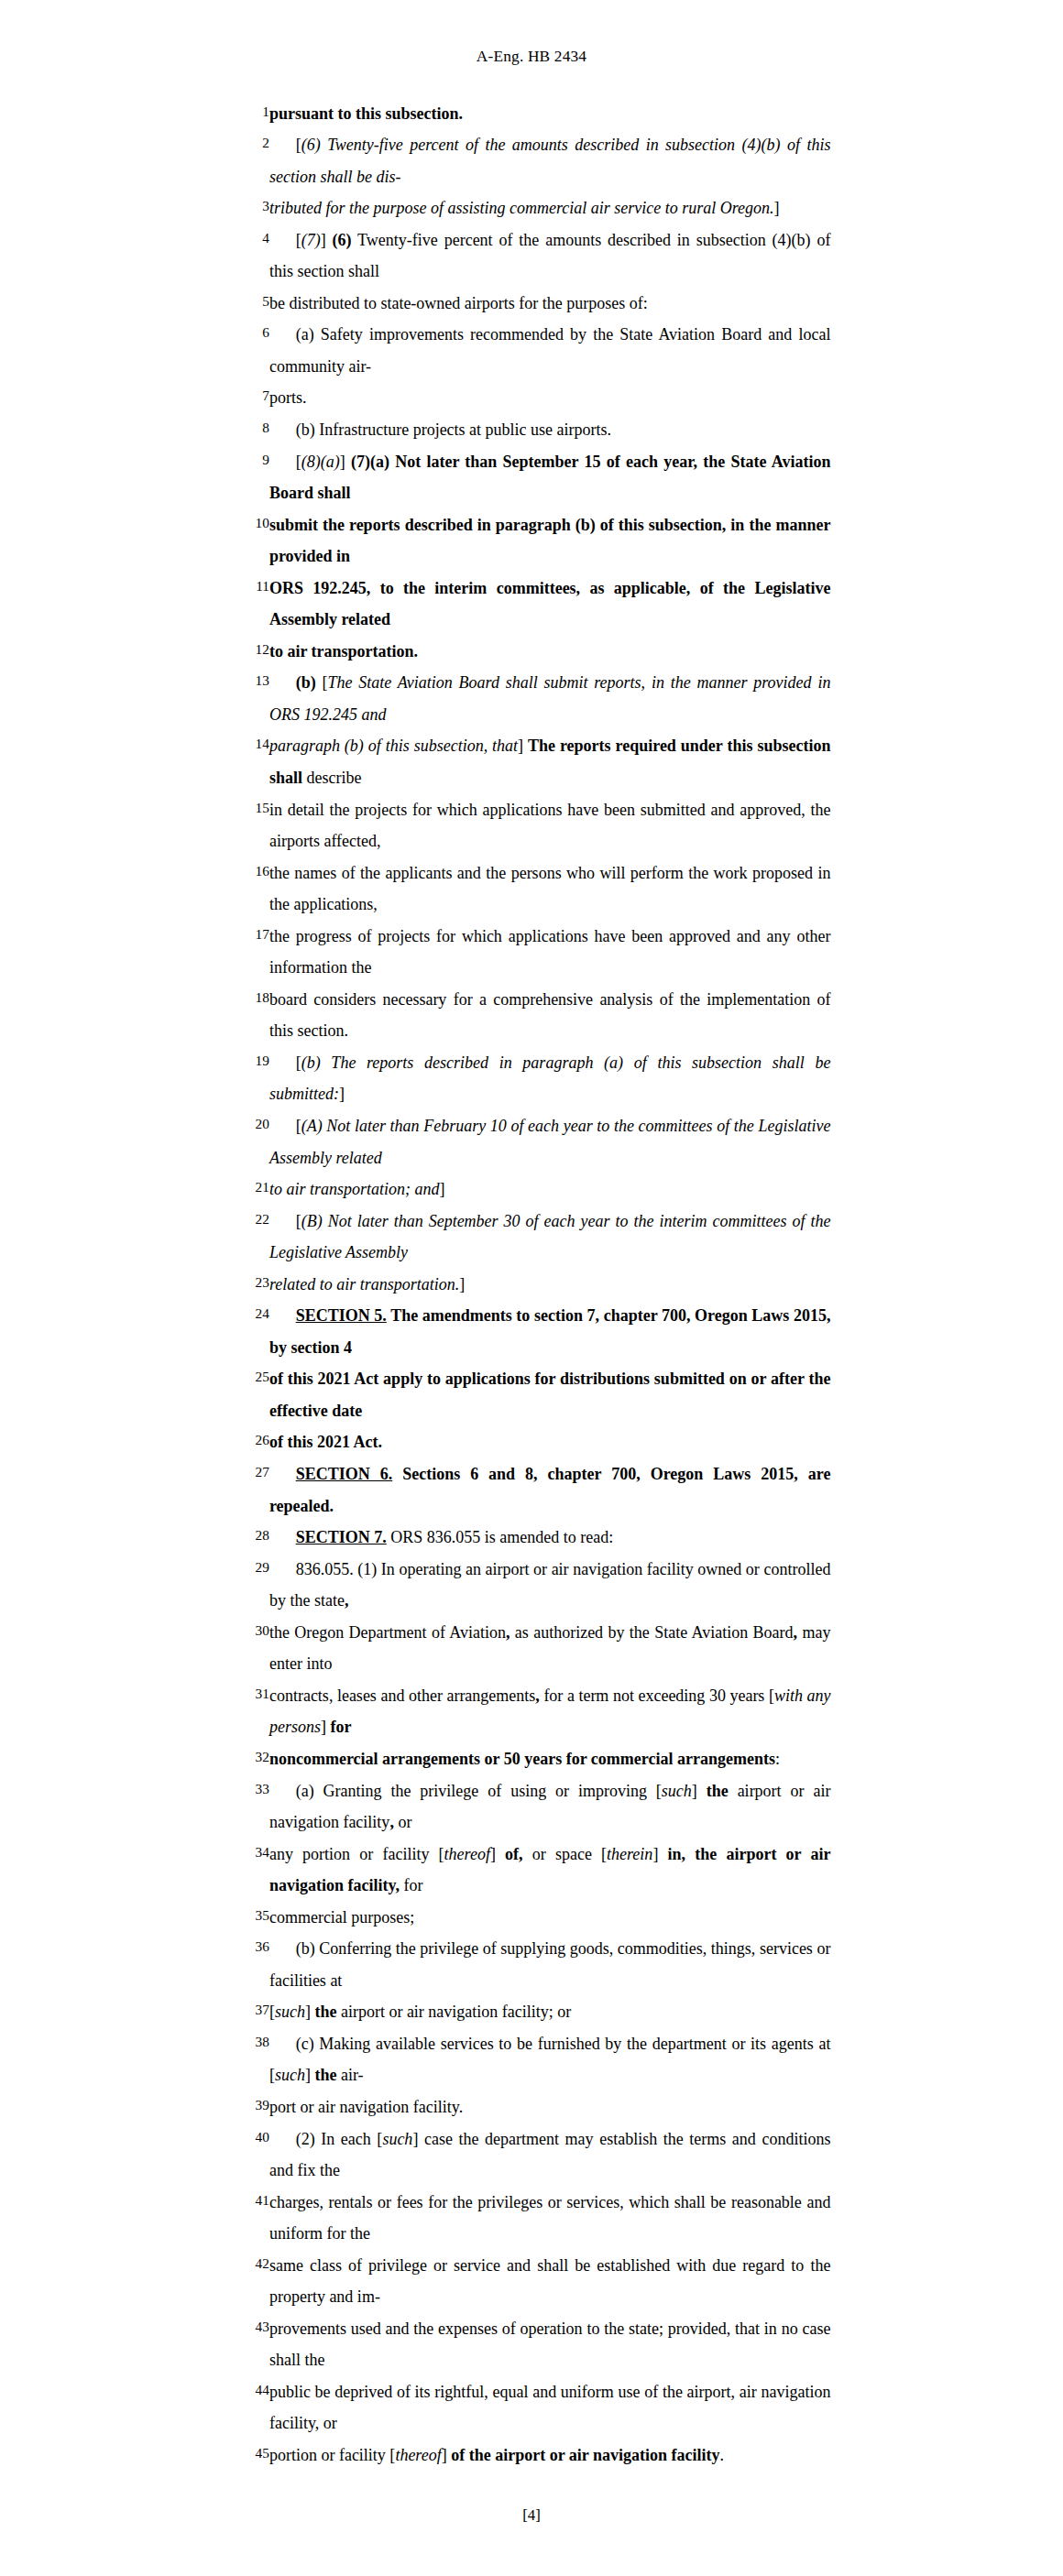A-Eng. HB 2434
| 1 | pursuant to this subsection. |
| 2 | [ (6) Twenty-five percent of the amounts described in subsection (4)(b) of this section shall be dis- |
| 3 | tributed for the purpose of assisting commercial air service to rural Oregon. ] |
| 4 | [ (7) ] (6) Twenty-five percent of the amounts described in subsection (4)(b) of this section shall |
| 5 | be distributed to state-owned airports for the purposes of: |
| 6 | (a) Safety improvements recommended by the State Aviation Board and local community air- |
| 7 | ports. |
| 8 | (b) Infrastructure projects at public use airports. |
| 9 | [ (8)(a) ] (7)(a) Not later than September 15 of each year, the State Aviation Board shall |
| 10 | submit the reports described in paragraph (b) of this subsection, in the manner provided in |
| 11 | ORS 192.245, to the interim committees, as applicable, of the Legislative Assembly related |
| 12 | to air transportation. |
| 13 | (b) [ The State Aviation Board shall submit reports, in the manner provided in ORS 192.245 and |
| 14 | paragraph (b) of this subsection, that ] The reports required under this subsection shall describe |
| 15 | in detail the projects for which applications have been submitted and approved, the airports affected, |
| 16 | the names of the applicants and the persons who will perform the work proposed in the applications, |
| 17 | the progress of projects for which applications have been approved and any other information the |
| 18 | board considers necessary for a comprehensive analysis of the implementation of this section. |
| 19 | [ (b) The reports described in paragraph (a) of this subsection shall be submitted: ] |
| 20 | [ (A) Not later than February 10 of each year to the committees of the Legislative Assembly related |
| 21 | to air transportation; and ] |
| 22 | [ (B) Not later than September 30 of each year to the interim committees of the Legislative Assembly |
| 23 | related to air transportation. ] |
| 24 | SECTION 5. The amendments to section 7, chapter 700, Oregon Laws 2015, by section 4 |
| 25 | of this 2021 Act apply to applications for distributions submitted on or after the effective date |
| 26 | of this 2021 Act. |
| 27 | SECTION 6. Sections 6 and 8, chapter 700, Oregon Laws 2015, are repealed. |
| 28 | SECTION 7. ORS 836.055 is amended to read: |
| 29 | 836.055. (1) In operating an airport or air navigation facility owned or controlled by the state , |
| 30 | the Oregon Department of Aviation , as authorized by the State Aviation Board , may enter into |
| 31 | contracts, leases and other arrangements , for a term not exceeding 30 years [ with any persons ] for |
| 32 | noncommercial arrangements or 50 years for commercial arrangements : |
| 33 | (a) Granting the privilege of using or improving [ such ] the airport or air navigation facility , or |
| 34 | any portion or facility [ thereof ] of, or space [ therein ] in, the airport or air navigation facility, for |
| 35 | commercial purposes; |
| 36 | (b) Conferring the privilege of supplying goods, commodities, things, services or facilities at |
| 37 | [ such ] the airport or air navigation facility; or |
| 38 | (c) Making available services to be furnished by the department or its agents at [ such ] the air- |
| 39 | port or air navigation facility. |
| 40 | (2) In each [ such ] case the department may establish the terms and conditions and fix the |
| 41 | charges, rentals or fees for the privileges or services, which shall be reasonable and uniform for the |
| 42 | same class of privilege or service and shall be established with due regard to the property and im- |
| 43 | provements used and the expenses of operation to the state; provided, that in no case shall the |
| 44 | public be deprived of its rightful, equal and uniform use of the airport, air navigation facility, or |
| 45 | portion or facility [ thereof ] of the airport or air navigation facility . |
[4]